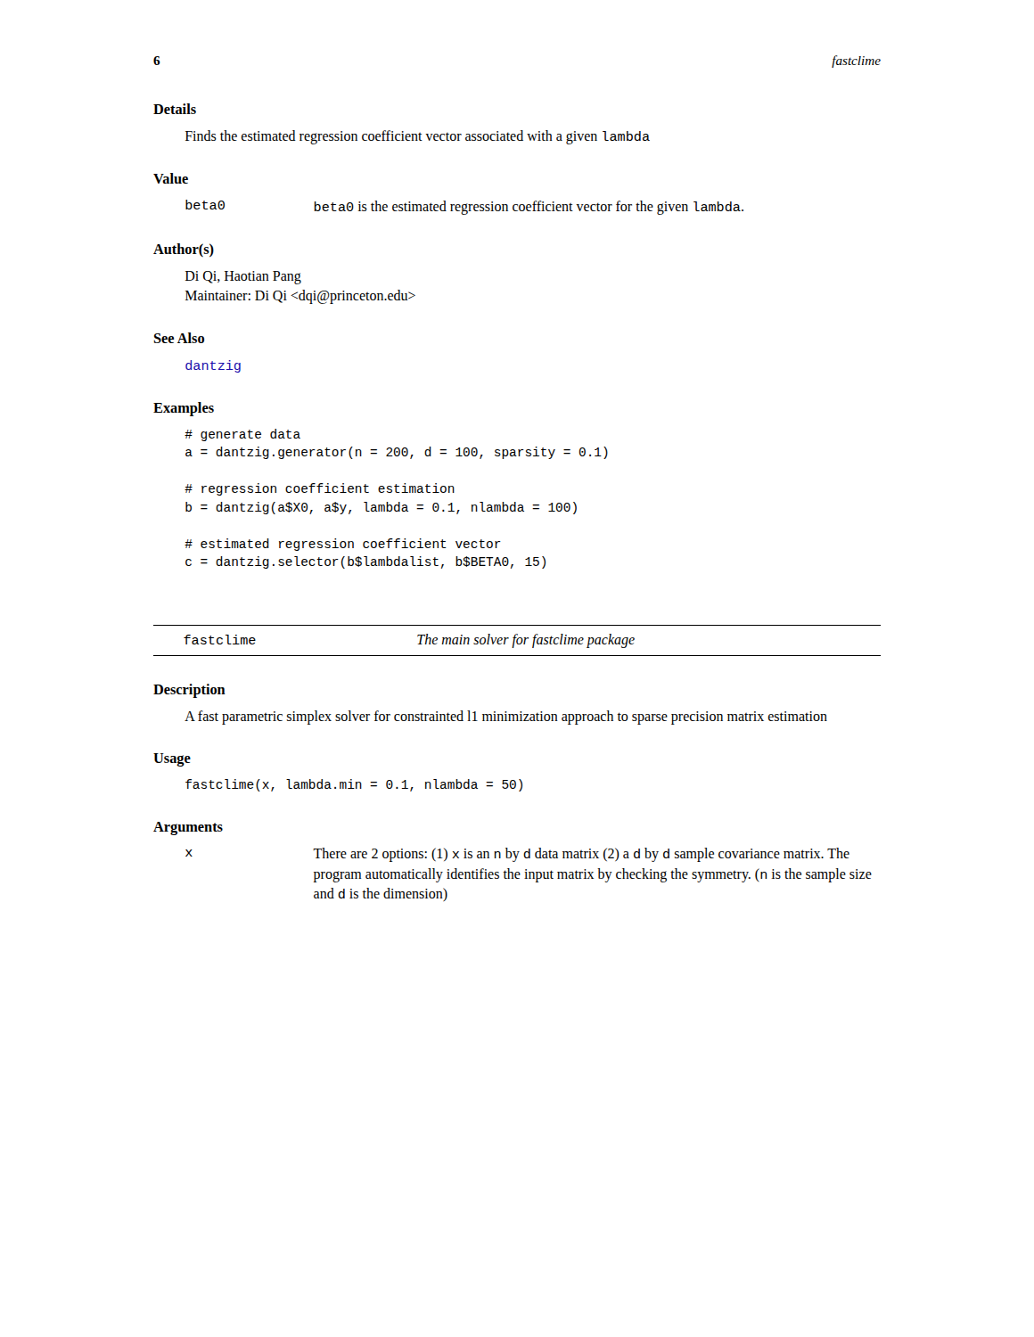6 fastclime
Details
Finds the estimated regression coefficient vector associated with a given lambda
Value
beta0
beta0 is the estimated regression coefficient vector for the given lambda.
Author(s)
Di Qi, Haotian Pang
Maintainer: Di Qi <dqi@princeton.edu>
See Also
dantzig
Examples
# generate data
a = dantzig.generator(n = 200, d = 100, sparsity = 0.1)

# regression coefficient estimation
b = dantzig(a$X0, a$y, lambda = 0.1, nlambda = 100)

# estimated regression coefficient vector
c = dantzig.selector(b$lambdalist, b$BETA0, 15)
fastclime The main solver for fastclime package
Description
A fast parametric simplex solver for constrainted l1 minimization approach to sparse precision matrix estimation
Usage
fastclime(x, lambda.min = 0.1, nlambda = 50)
Arguments
x
There are 2 options: (1) x is an n by d data matrix (2) a d by d sample covariance matrix. The program automatically identifies the input matrix by checking the symmetry. (n is the sample size and d is the dimension)